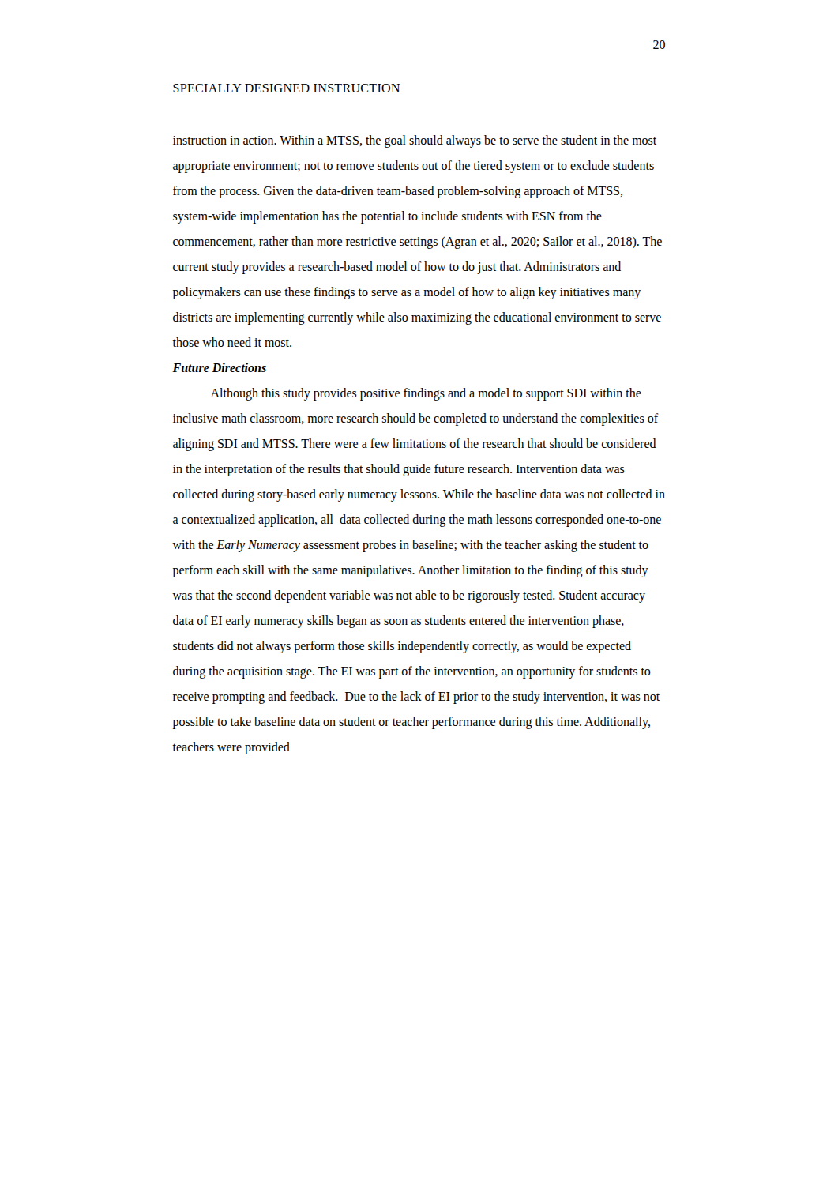20
SPECIALLY DESIGNED INSTRUCTION
instruction in action. Within a MTSS, the goal should always be to serve the student in the most appropriate environment; not to remove students out of the tiered system or to exclude students from the process. Given the data-driven team-based problem-solving approach of MTSS, system-wide implementation has the potential to include students with ESN from the commencement, rather than more restrictive settings (Agran et al., 2020; Sailor et al., 2018). The current study provides a research-based model of how to do just that. Administrators and policymakers can use these findings to serve as a model of how to align key initiatives many districts are implementing currently while also maximizing the educational environment to serve those who need it most.
Future Directions
Although this study provides positive findings and a model to support SDI within the inclusive math classroom, more research should be completed to understand the complexities of aligning SDI and MTSS. There were a few limitations of the research that should be considered in the interpretation of the results that should guide future research. Intervention data was collected during story-based early numeracy lessons. While the baseline data was not collected in a contextualized application, all data collected during the math lessons corresponded one-to-one with the Early Numeracy assessment probes in baseline; with the teacher asking the student to perform each skill with the same manipulatives. Another limitation to the finding of this study was that the second dependent variable was not able to be rigorously tested. Student accuracy data of EI early numeracy skills began as soon as students entered the intervention phase, students did not always perform those skills independently correctly, as would be expected during the acquisition stage. The EI was part of the intervention, an opportunity for students to receive prompting and feedback. Due to the lack of EI prior to the study intervention, it was not possible to take baseline data on student or teacher performance during this time. Additionally, teachers were provided